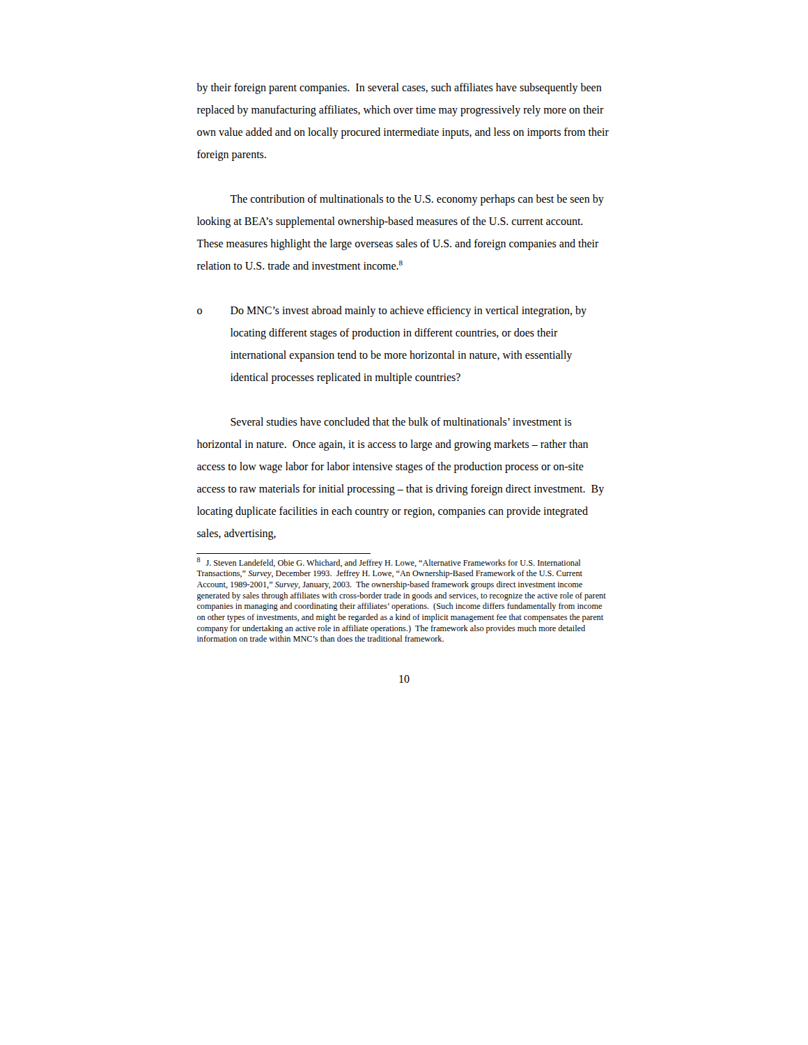by their foreign parent companies. In several cases, such affiliates have subsequently been replaced by manufacturing affiliates, which over time may progressively rely more on their own value added and on locally procured intermediate inputs, and less on imports from their foreign parents.
The contribution of multinationals to the U.S. economy perhaps can best be seen by looking at BEA’s supplemental ownership-based measures of the U.S. current account. These measures highlight the large overseas sales of U.S. and foreign companies and their relation to U.S. trade and investment income.8
o
Do MNC’s invest abroad mainly to achieve efficiency in vertical integration, by locating different stages of production in different countries, or does their international expansion tend to be more horizontal in nature, with essentially identical processes replicated in multiple countries?
Several studies have concluded that the bulk of multinationals’ investment is horizontal in nature. Once again, it is access to large and growing markets – rather than access to low wage labor for labor intensive stages of the production process or on-site access to raw materials for initial processing – that is driving foreign direct investment. By locating duplicate facilities in each country or region, companies can provide integrated sales, advertising,
8 J. Steven Landefeld, Obie G. Whichard, and Jeffrey H. Lowe, “Alternative Frameworks for U.S. International Transactions,” Survey, December 1993. Jeffrey H. Lowe, “An Ownership-Based Framework of the U.S. Current Account, 1989-2001,” Survey, January, 2003. The ownership-based framework groups direct investment income generated by sales through affiliates with cross-border trade in goods and services, to recognize the active role of parent companies in managing and coordinating their affiliates’ operations. (Such income differs fundamentally from income on other types of investments, and might be regarded as a kind of implicit management fee that compensates the parent company for undertaking an active role in affiliate operations.) The framework also provides much more detailed information on trade within MNC’s than does the traditional framework.
10